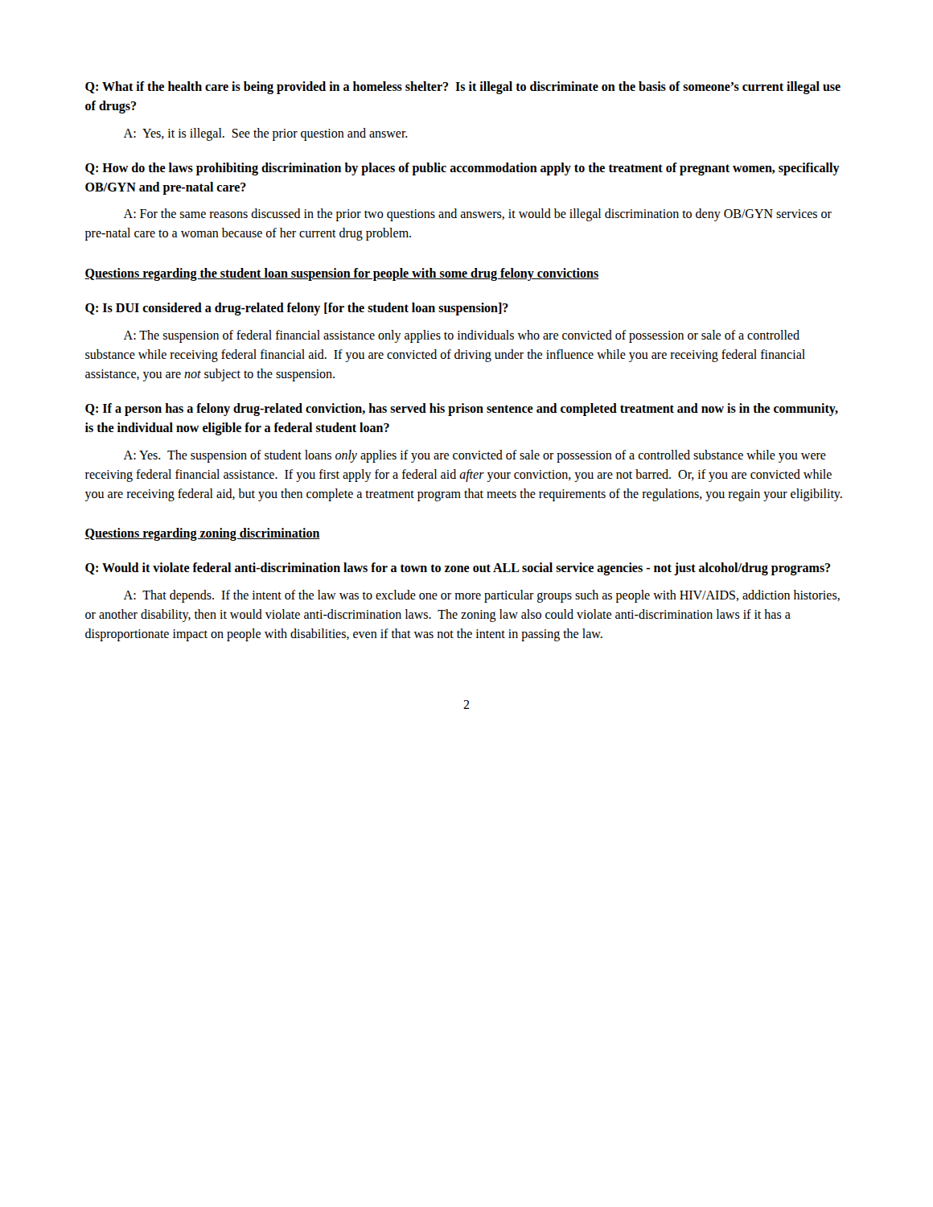Q: What if the health care is being provided in a homeless shelter? Is it illegal to discriminate on the basis of someone’s current illegal use of drugs?
A: Yes, it is illegal. See the prior question and answer.
Q: How do the laws prohibiting discrimination by places of public accommodation apply to the treatment of pregnant women, specifically OB/GYN and pre-natal care?
A: For the same reasons discussed in the prior two questions and answers, it would be illegal discrimination to deny OB/GYN services or pre-natal care to a woman because of her current drug problem.
Questions regarding the student loan suspension for people with some drug felony convictions
Q: Is DUI considered a drug-related felony [for the student loan suspension]?
A: The suspension of federal financial assistance only applies to individuals who are convicted of possession or sale of a controlled substance while receiving federal financial aid. If you are convicted of driving under the influence while you are receiving federal financial assistance, you are not subject to the suspension.
Q: If a person has a felony drug-related conviction, has served his prison sentence and completed treatment and now is in the community, is the individual now eligible for a federal student loan?
A: Yes. The suspension of student loans only applies if you are convicted of sale or possession of a controlled substance while you were receiving federal financial assistance. If you first apply for a federal aid after your conviction, you are not barred. Or, if you are convicted while you are receiving federal aid, but you then complete a treatment program that meets the requirements of the regulations, you regain your eligibility.
Questions regarding zoning discrimination
Q: Would it violate federal anti-discrimination laws for a town to zone out ALL social service agencies - not just alcohol/drug programs?
A: That depends. If the intent of the law was to exclude one or more particular groups such as people with HIV/AIDS, addiction histories, or another disability, then it would violate anti-discrimination laws. The zoning law also could violate anti-discrimination laws if it has a disproportionate impact on people with disabilities, even if that was not the intent in passing the law.
2